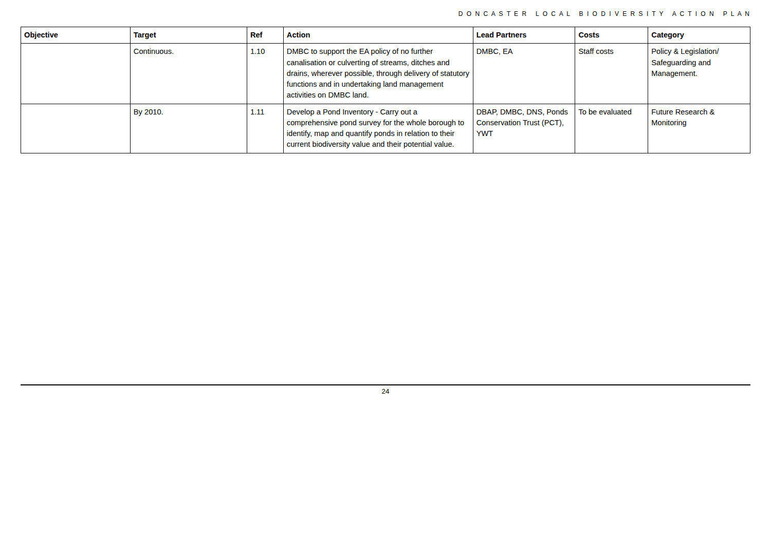D O N C A S T E R L O C A L B I O D I V E R S I T Y A C T I O N P L A N
| Objective | Target | Ref | Action | Lead Partners | Costs | Category |
| --- | --- | --- | --- | --- | --- | --- |
| | Continuous. | 1.10 | DMBC to support the EA policy of no further canalisation or culverting of streams, ditches and drains, wherever possible, through delivery of statutory functions and in undertaking land management activities on DMBC land. | DMBC, EA | Staff costs | Policy & Legislation/ Safeguarding and Management. |
| | By 2010. | 1.11 | Develop a Pond Inventory - Carry out a comprehensive pond survey for the whole borough to identify, map and quantify ponds in relation to their current biodiversity value and their potential value. | DBAP, DMBC, DNS, Ponds Conservation Trust (PCT), YWT | To be evaluated | Future Research & Monitoring |
24